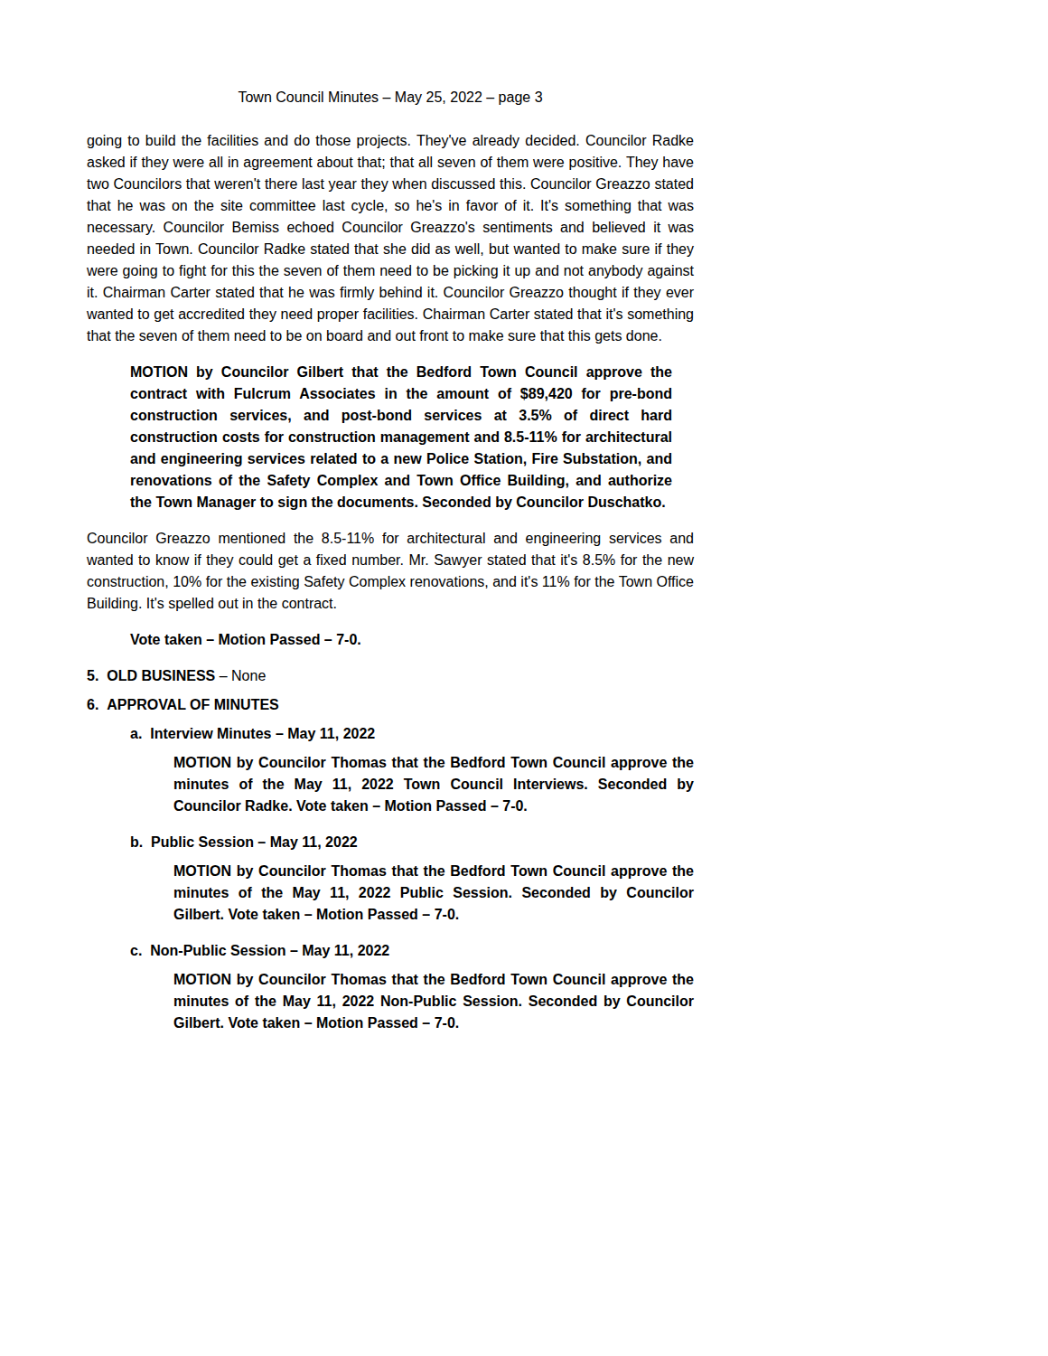Town Council Minutes – May 25, 2022 – page 3
going to build the facilities and do those projects. They've already decided. Councilor Radke asked if they were all in agreement about that; that all seven of them were positive. They have two Councilors that weren't there last year they when discussed this. Councilor Greazzo stated that he was on the site committee last cycle, so he's in favor of it. It's something that was necessary. Councilor Bemiss echoed Councilor Greazzo's sentiments and believed it was needed in Town. Councilor Radke stated that she did as well, but wanted to make sure if they were going to fight for this the seven of them need to be picking it up and not anybody against it. Chairman Carter stated that he was firmly behind it. Councilor Greazzo thought if they ever wanted to get accredited they need proper facilities. Chairman Carter stated that it's something that the seven of them need to be on board and out front to make sure that this gets done.
MOTION by Councilor Gilbert that the Bedford Town Council approve the contract with Fulcrum Associates in the amount of $89,420 for pre-bond construction services, and post-bond services at 3.5% of direct hard construction costs for construction management and 8.5-11% for architectural and engineering services related to a new Police Station, Fire Substation, and renovations of the Safety Complex and Town Office Building, and authorize the Town Manager to sign the documents. Seconded by Councilor Duschatko.
Councilor Greazzo mentioned the 8.5-11% for architectural and engineering services and wanted to know if they could get a fixed number. Mr. Sawyer stated that it's 8.5% for the new construction, 10% for the existing Safety Complex renovations, and it's 11% for the Town Office Building. It's spelled out in the contract.
Vote taken – Motion Passed – 7-0.
5. OLD BUSINESS – None
6. APPROVAL OF MINUTES
a. Interview Minutes – May 11, 2022
MOTION by Councilor Thomas that the Bedford Town Council approve the minutes of the May 11, 2022 Town Council Interviews. Seconded by Councilor Radke. Vote taken – Motion Passed – 7-0.
b. Public Session – May 11, 2022
MOTION by Councilor Thomas that the Bedford Town Council approve the minutes of the May 11, 2022 Public Session. Seconded by Councilor Gilbert. Vote taken – Motion Passed – 7-0.
c. Non-Public Session – May 11, 2022
MOTION by Councilor Thomas that the Bedford Town Council approve the minutes of the May 11, 2022 Non-Public Session. Seconded by Councilor Gilbert. Vote taken – Motion Passed – 7-0.